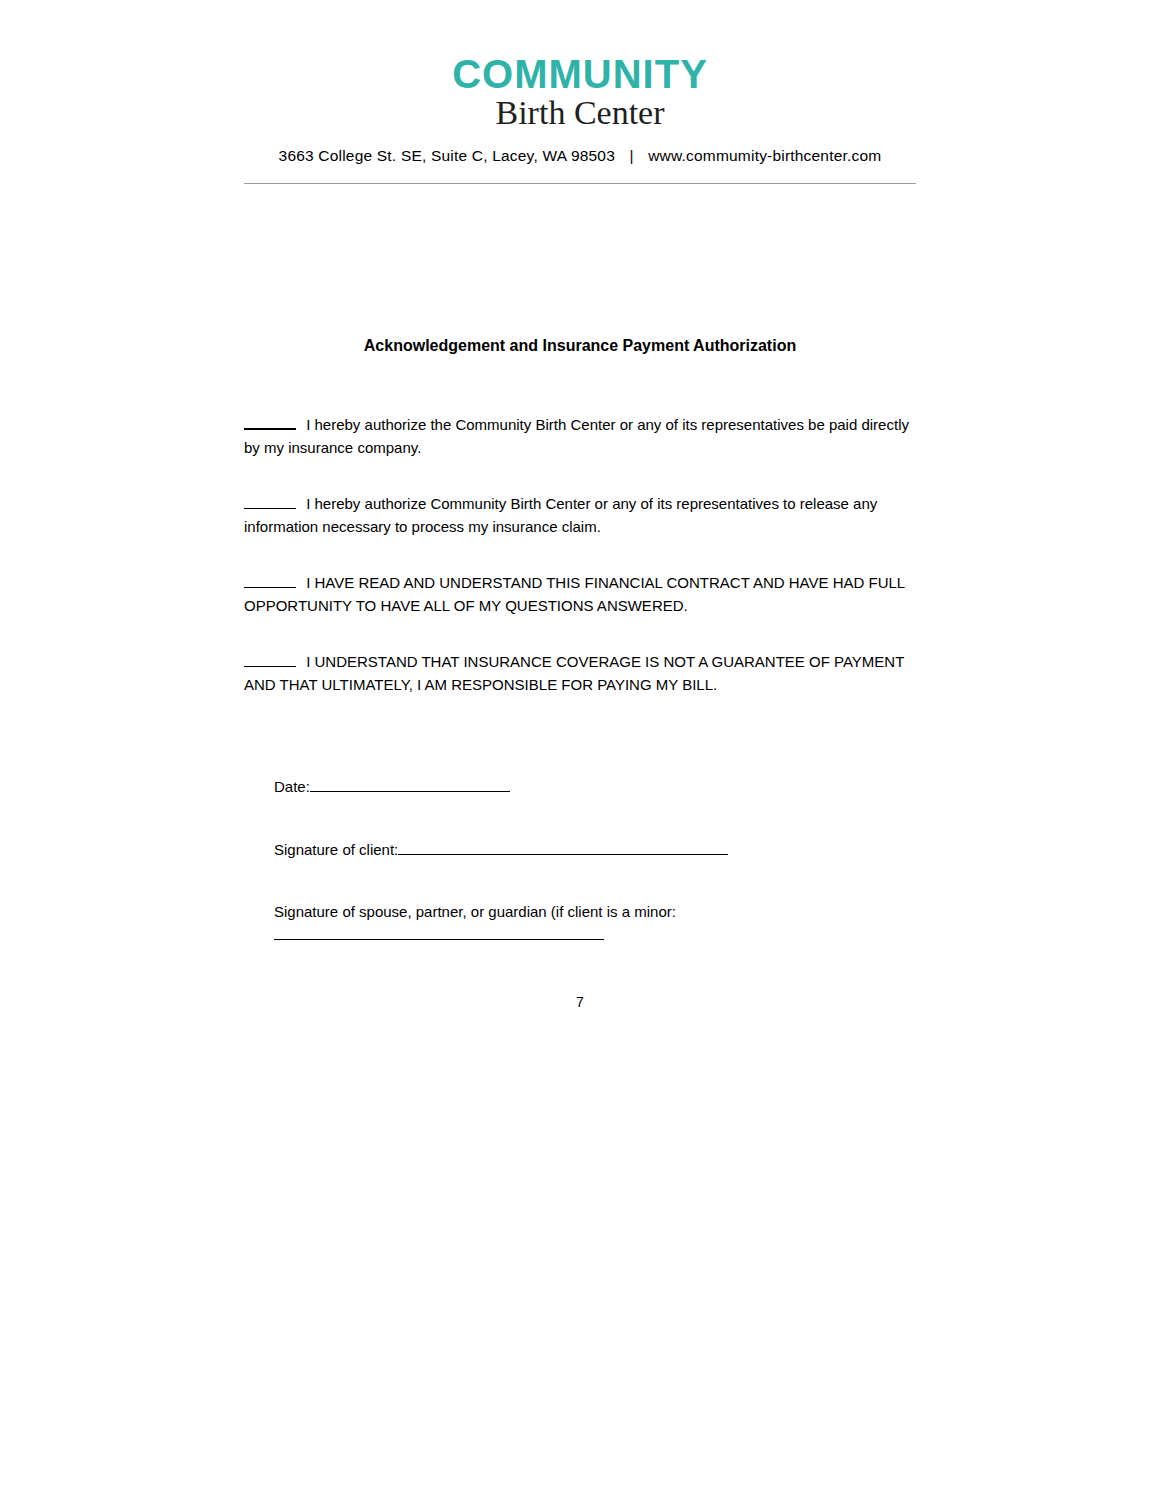COMMUNITY Birth Center
3663 College St. SE, Suite C, Lacey, WA 98503 | www.commumity-birthcenter.com
Acknowledgement and Insurance Payment Authorization
I hereby authorize the Community Birth Center or any of its representatives be paid directly by my insurance company.
I hereby authorize Community Birth Center or any of its representatives to release any information necessary to process my insurance claim.
I HAVE READ AND UNDERSTAND THIS FINANCIAL CONTRACT AND HAVE HAD FULL OPPORTUNITY TO HAVE ALL OF MY QUESTIONS ANSWERED.
I UNDERSTAND THAT INSURANCE COVERAGE IS NOT A GUARANTEE OF PAYMENT AND THAT ULTIMATELY, I AM RESPONSIBLE FOR PAYING MY BILL.
Date:
Signature of client:
Signature of spouse, partner, or guardian (if client is a minor:
7